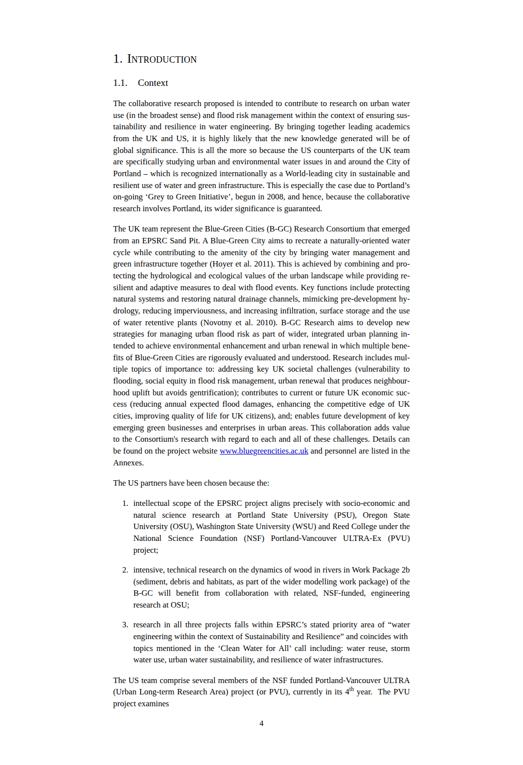1. Introduction
1.1. Context
The collaborative research proposed is intended to contribute to research on urban water use (in the broadest sense) and flood risk management within the context of ensuring sustainability and resilience in water engineering. By bringing together leading academics from the UK and US, it is highly likely that the new knowledge generated will be of global significance. This is all the more so because the US counterparts of the UK team are specifically studying urban and environmental water issues in and around the City of Portland – which is recognized internationally as a World-leading city in sustainable and resilient use of water and green infrastructure. This is especially the case due to Portland’s on-going ‘Grey to Green Initiative’, begun in 2008, and hence, because the collaborative research involves Portland, its wider significance is guaranteed.
The UK team represent the Blue-Green Cities (B-GC) Research Consortium that emerged from an EPSRC Sand Pit. A Blue-Green City aims to recreate a naturally-oriented water cycle while contributing to the amenity of the city by bringing water management and green infrastructure together (Hoyer et al. 2011). This is achieved by combining and protecting the hydrological and ecological values of the urban landscape while providing resilient and adaptive measures to deal with flood events. Key functions include protecting natural systems and restoring natural drainage channels, mimicking pre-development hydrology, reducing imperviousness, and increasing infiltration, surface storage and the use of water retentive plants (Novotny et al. 2010). B-GC Research aims to develop new strategies for managing urban flood risk as part of wider, integrated urban planning intended to achieve environmental enhancement and urban renewal in which multiple benefits of Blue-Green Cities are rigorously evaluated and understood. Research includes multiple topics of importance to: addressing key UK societal challenges (vulnerability to flooding, social equity in flood risk management, urban renewal that produces neighbourhood uplift but avoids gentrification); contributes to current or future UK economic success (reducing annual expected flood damages, enhancing the competitive edge of UK cities, improving quality of life for UK citizens), and; enables future development of key emerging green businesses and enterprises in urban areas. This collaboration adds value to the Consortium's research with regard to each and all of these challenges. Details can be found on the project website www.bluegreencities.ac.uk and personnel are listed in the Annexes.
The US partners have been chosen because the:
intellectual scope of the EPSRC project aligns precisely with socio-economic and natural science research at Portland State University (PSU), Oregon State University (OSU), Washington State University (WSU) and Reed College under the National Science Foundation (NSF) Portland-Vancouver ULTRA-Ex (PVU) project;
intensive, technical research on the dynamics of wood in rivers in Work Package 2b (sediment, debris and habitats, as part of the wider modelling work package) of the B-GC will benefit from collaboration with related, NSF-funded, engineering research at OSU;
research in all three projects falls within EPSRC’s stated priority area of “water engineering within the context of Sustainability and Resilience” and coincides with topics mentioned in the ‘Clean Water for All’ call including: water reuse, storm water use, urban water sustainability, and resilience of water infrastructures.
The US team comprise several members of the NSF funded Portland-Vancouver ULTRA (Urban Long-term Research Area) project (or PVU), currently in its 4th year. The PVU project examines
4